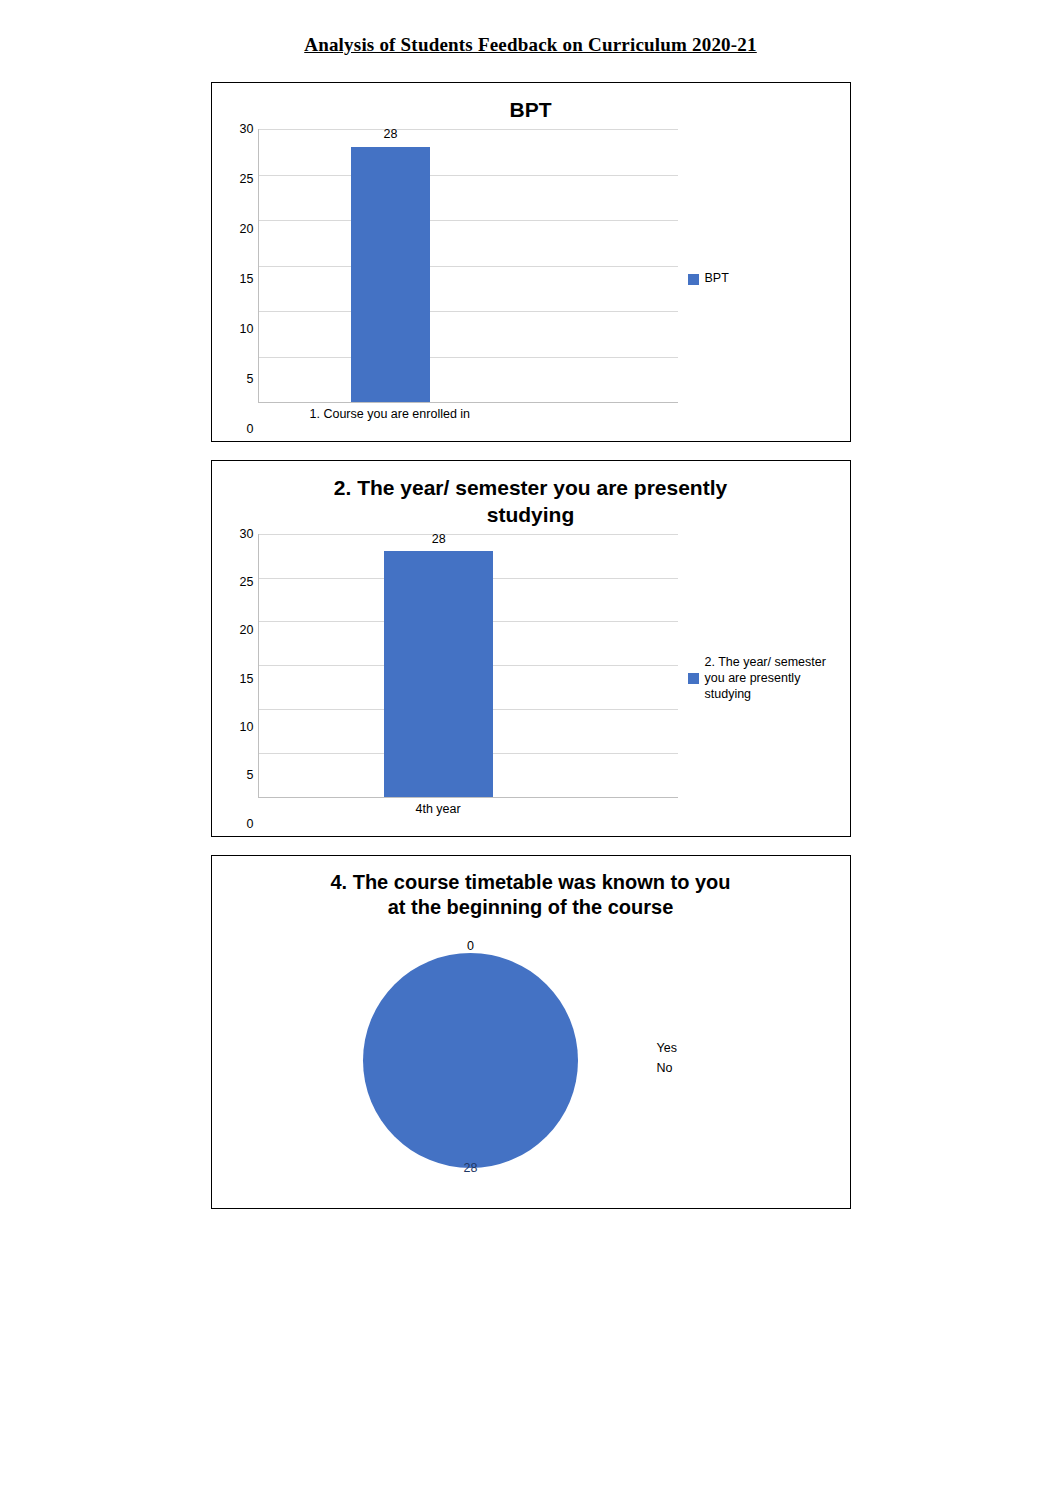Analysis of Students Feedback on Curriculum 2020-21
BPT
30 25 20 15 10 5 0
28
1. Course you are enrolled in
BPT
2. The year/ semester you are presently
studying
30 25 20 15 10 5 0
28
4th year
2. The year/ semester you are presently studying
4. The course timetable was known to you
at the beginning of the course
0
28
Yes
No